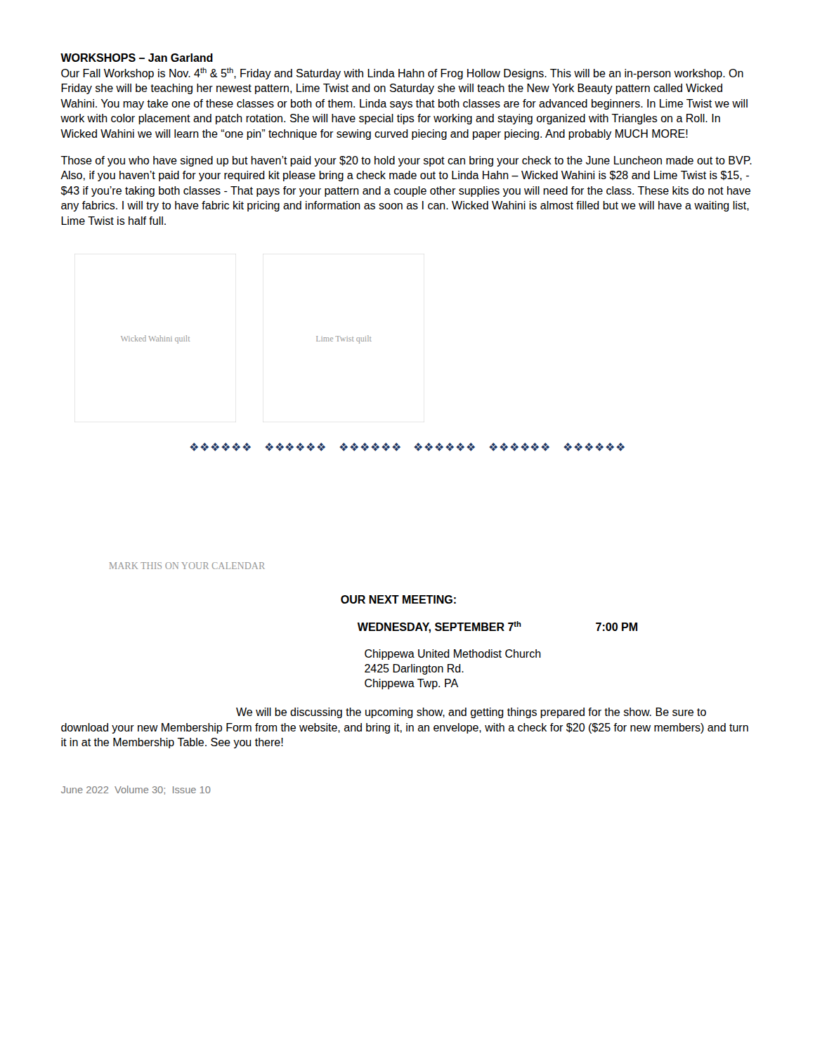WORKSHOPS – Jan Garland
Our Fall Workshop is Nov. 4th & 5th, Friday and Saturday with Linda Hahn of Frog Hollow Designs. This will be an in-person workshop. On Friday she will be teaching her newest pattern, Lime Twist and on Saturday she will teach the New York Beauty pattern called Wicked Wahini. You may take one of these classes or both of them. Linda says that both classes are for advanced beginners. In Lime Twist we will work with color placement and patch rotation. She will have special tips for working and staying organized with Triangles on a Roll. In Wicked Wahini we will learn the “one pin” technique for sewing curved piecing and paper piecing. And probably MUCH MORE!
Those of you who have signed up but haven’t paid your $20 to hold your spot can bring your check to the June Luncheon made out to BVP. Also, if you haven’t paid for your required kit please bring a check made out to Linda Hahn – Wicked Wahini is $28 and Lime Twist is $15, - $43 if you’re taking both classes - That pays for your pattern and a couple other supplies you will need for the class. These kits do not have any fabrics. I will try to have fabric kit pricing and information as soon as I can. Wicked Wahini is almost filled but we will have a waiting list, Lime Twist is half full.
❖❖❖❖❖❖ ❖❖❖❖❖❖ ❖❖❖❖❖❖ ❖❖❖❖❖❖ ❖❖❖❖❖❖ ❖❖❖❖❖❖
OUR NEXT MEETING:
WEDNESDAY, SEPTEMBER 7th7:00 PM
Chippewa United Methodist Church
2425 Darlington Rd.
Chippewa Twp. PA
We will be discussing the upcoming show, and getting things prepared for the show. Be sure to download your new Membership Form from the website, and bring it, in an envelope, with a check for $20 ($25 for new members) and turn it in at the Membership Table. See you there!
June 2022 Volume 30; Issue 10